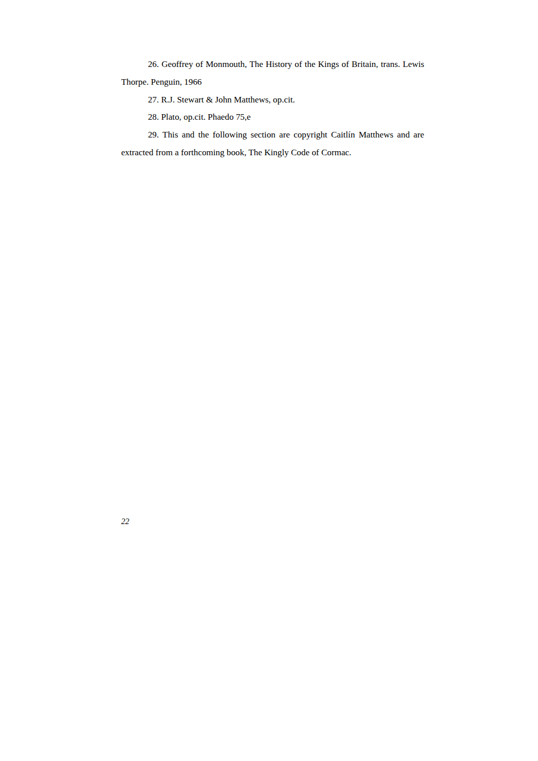26. Geoffrey of Monmouth, The History of the Kings of Britain, trans. Lewis Thorpe. Penguin, 1966
27. R.J. Stewart & John Matthews, op.cit.
28. Plato, op.cit. Phaedo 75,e
29. This and the following section are copyright Caitlín Matthews and are extracted from a forthcoming book, The Kingly Code of Cormac.
22